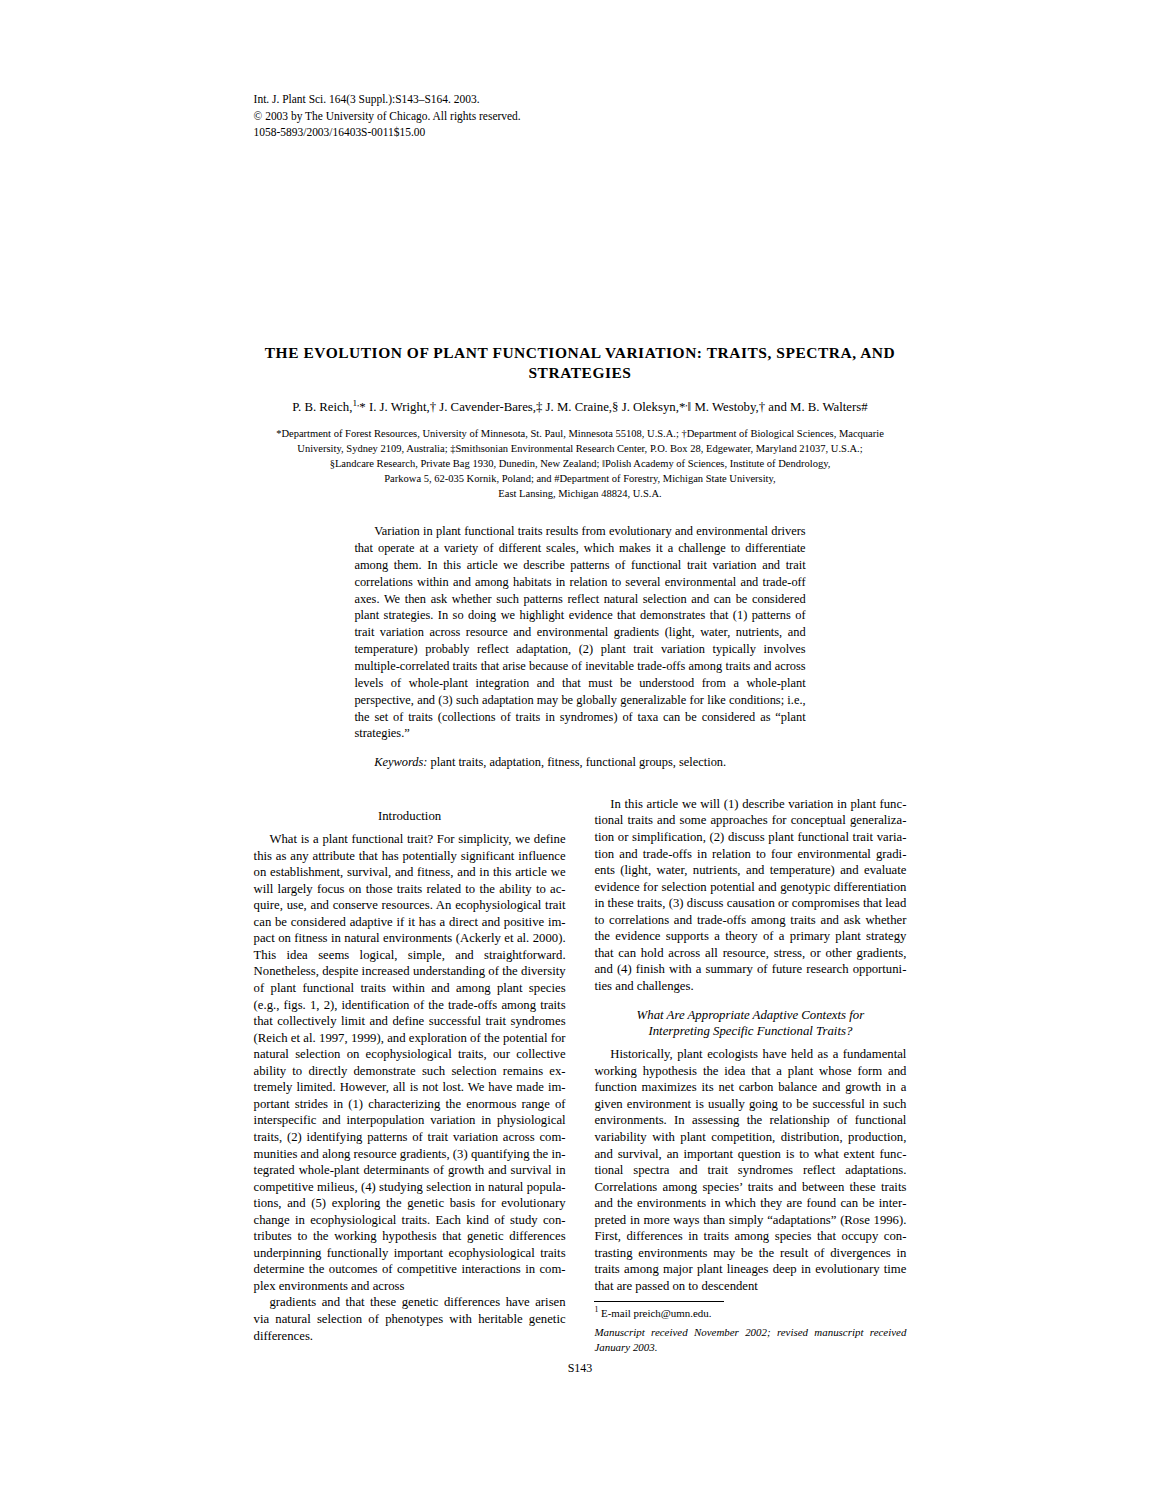Int. J. Plant Sci. 164(3 Suppl.):S143–S164. 2003.
© 2003 by The University of Chicago. All rights reserved.
1058-5893/2003/16403S-0011$15.00
THE EVOLUTION OF PLANT FUNCTIONAL VARIATION: TRAITS, SPECTRA, AND STRATEGIES
P. B. Reich,1,* I. J. Wright,† J. Cavender-Bares,‡ J. M. Craine,§ J. Oleksyn,*,‖ M. Westoby,† and M. B. Walters#
*Department of Forest Resources, University of Minnesota, St. Paul, Minnesota 55108, U.S.A.; †Department of Biological Sciences, Macquarie
University, Sydney 2109, Australia; ‡Smithsonian Environmental Research Center, P.O. Box 28, Edgewater, Maryland 21037, U.S.A.;
§Landcare Research, Private Bag 1930, Dunedin, New Zealand; ‖Polish Academy of Sciences, Institute of Dendrology,
Parkowa 5, 62-035 Kornik, Poland; and #Department of Forestry, Michigan State University,
East Lansing, Michigan 48824, U.S.A.
Variation in plant functional traits results from evolutionary and environmental drivers that operate at a variety of different scales, which makes it a challenge to differentiate among them. In this article we describe patterns of functional trait variation and trait correlations within and among habitats in relation to several environmental and trade-off axes. We then ask whether such patterns reflect natural selection and can be considered plant strategies. In so doing we highlight evidence that demonstrates that (1) patterns of trait variation across resource and environmental gradients (light, water, nutrients, and temperature) probably reflect adaptation, (2) plant trait variation typically involves multiple-correlated traits that arise because of inevitable trade-offs among traits and across levels of whole-plant integration and that must be understood from a whole-plant perspective, and (3) such adaptation may be globally generalizable for like conditions; i.e., the set of traits (collections of traits in syndromes) of taxa can be considered as “plant strategies.”
Keywords: plant traits, adaptation, fitness, functional groups, selection.
Introduction
What is a plant functional trait? For simplicity, we define this as any attribute that has potentially significant influence on establishment, survival, and fitness, and in this article we will largely focus on those traits related to the ability to acquire, use, and conserve resources. An ecophysiological trait can be considered adaptive if it has a direct and positive impact on fitness in natural environments (Ackerly et al. 2000). This idea seems logical, simple, and straightforward. Nonetheless, despite increased understanding of the diversity of plant functional traits within and among plant species (e.g., figs. 1, 2), identification of the trade-offs among traits that collectively limit and define successful trait syndromes (Reich et al. 1997, 1999), and exploration of the potential for natural selection on ecophysiological traits, our collective ability to directly demonstrate such selection remains extremely limited. However, all is not lost. We have made important strides in (1) characterizing the enormous range of interspecific and interpopulation variation in physiological traits, (2) identifying patterns of trait variation across communities and along resource gradients, (3) quantifying the integrated whole-plant determinants of growth and survival in competitive milieus, (4) studying selection in natural populations, and (5) exploring the genetic basis for evolutionary change in ecophysiological traits. Each kind of study contributes to the working hypothesis that genetic differences underpinning functionally important ecophysiological traits determine the outcomes of competitive interactions in complex environments and across
gradients and that these genetic differences have arisen via natural selection of phenotypes with heritable genetic differences.
In this article we will (1) describe variation in plant functional traits and some approaches for conceptual generalization or simplification, (2) discuss plant functional trait variation and trade-offs in relation to four environmental gradients (light, water, nutrients, and temperature) and evaluate evidence for selection potential and genotypic differentiation in these traits, (3) discuss causation or compromises that lead to correlations and trade-offs among traits and ask whether the evidence supports a theory of a primary plant strategy that can hold across all resource, stress, or other gradients, and (4) finish with a summary of future research opportunities and challenges.
What Are Appropriate Adaptive Contexts for
Interpreting Specific Functional Traits?
Historically, plant ecologists have held as a fundamental working hypothesis the idea that a plant whose form and function maximizes its net carbon balance and growth in a given environment is usually going to be successful in such environments. In assessing the relationship of functional variability with plant competition, distribution, production, and survival, an important question is to what extent functional spectra and trait syndromes reflect adaptations. Correlations among species’ traits and between these traits and the environments in which they are found can be interpreted in more ways than simply “adaptations” (Rose 1996). First, differences in traits among species that occupy contrasting environments may be the result of divergences in traits among major plant lineages deep in evolutionary time that are passed on to descendent
1 E-mail preich@umn.edu.
Manuscript received November 2002; revised manuscript received January 2003.
S143